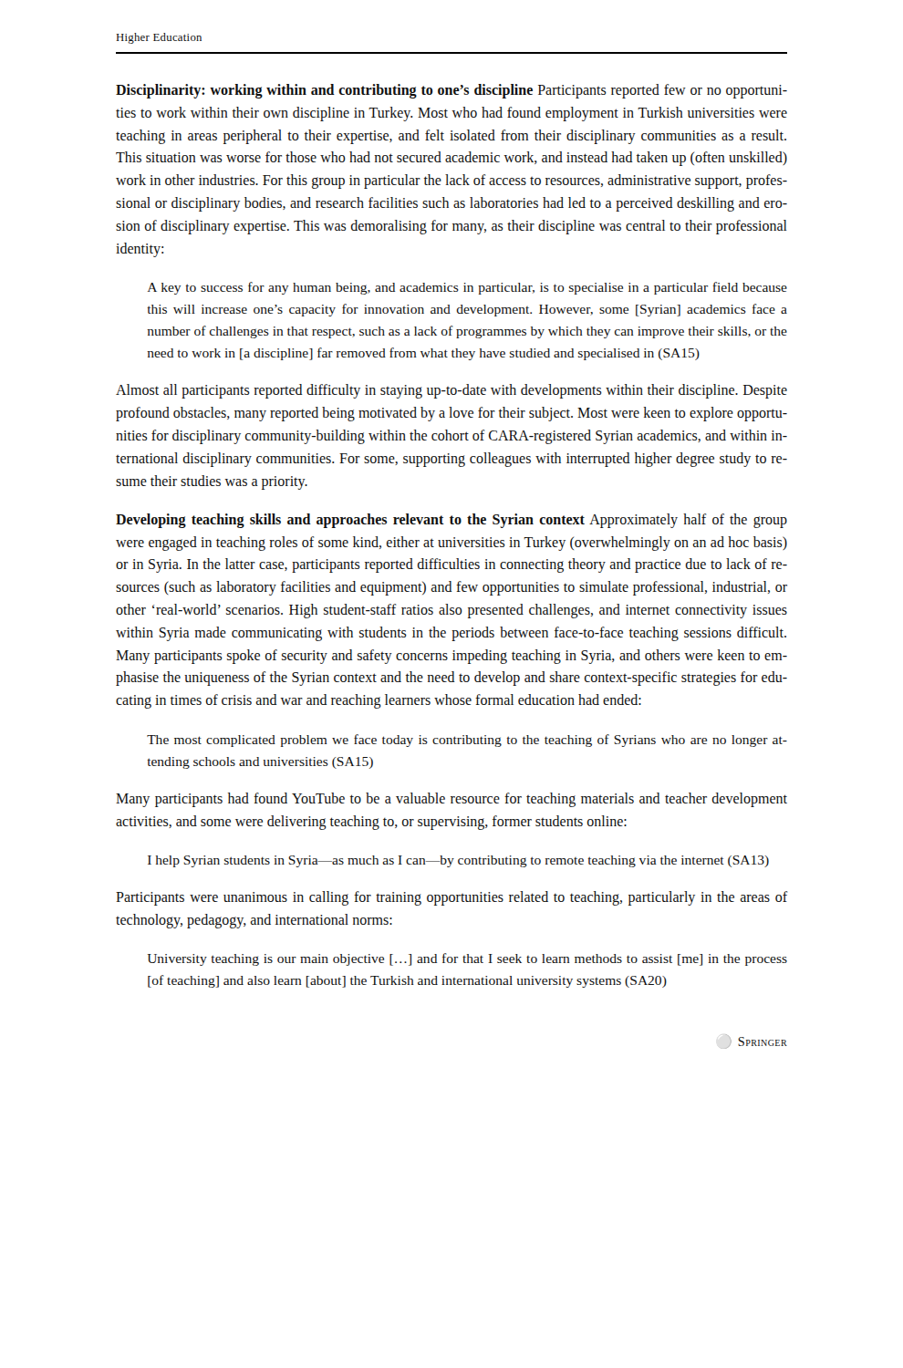Higher Education
Disciplinarity: working within and contributing to one’s discipline Participants reported few or no opportunities to work within their own discipline in Turkey. Most who had found employment in Turkish universities were teaching in areas peripheral to their expertise, and felt isolated from their disciplinary communities as a result. This situation was worse for those who had not secured academic work, and instead had taken up (often unskilled) work in other industries. For this group in particular the lack of access to resources, administrative support, professional or disciplinary bodies, and research facilities such as laboratories had led to a perceived deskilling and erosion of disciplinary expertise. This was demoralising for many, as their discipline was central to their professional identity:
A key to success for any human being, and academics in particular, is to specialise in a particular field because this will increase one’s capacity for innovation and development. However, some [Syrian] academics face a number of challenges in that respect, such as a lack of programmes by which they can improve their skills, or the need to work in [a discipline] far removed from what they have studied and specialised in (SA15)
Almost all participants reported difficulty in staying up-to-date with developments within their discipline. Despite profound obstacles, many reported being motivated by a love for their subject. Most were keen to explore opportunities for disciplinary community-building within the cohort of CARA-registered Syrian academics, and within international disciplinary communities. For some, supporting colleagues with interrupted higher degree study to resume their studies was a priority.
Developing teaching skills and approaches relevant to the Syrian context Approximately half of the group were engaged in teaching roles of some kind, either at universities in Turkey (overwhelmingly on an ad hoc basis) or in Syria. In the latter case, participants reported difficulties in connecting theory and practice due to lack of resources (such as laboratory facilities and equipment) and few opportunities to simulate professional, industrial, or other ‘real-world’ scenarios. High student-staff ratios also presented challenges, and internet connectivity issues within Syria made communicating with students in the periods between face-to-face teaching sessions difficult. Many participants spoke of security and safety concerns impeding teaching in Syria, and others were keen to emphasise the uniqueness of the Syrian context and the need to develop and share context-specific strategies for educating in times of crisis and war and reaching learners whose formal education had ended:
The most complicated problem we face today is contributing to the teaching of Syrians who are no longer attending schools and universities (SA15)
Many participants had found YouTube to be a valuable resource for teaching materials and teacher development activities, and some were delivering teaching to, or supervising, former students online:
I help Syrian students in Syria—as much as I can—by contributing to remote teaching via the internet (SA13)
Participants were unanimous in calling for training opportunities related to teaching, particularly in the areas of technology, pedagogy, and international norms:
University teaching is our main objective […] and for that I seek to learn methods to assist [me] in the process [of teaching] and also learn [about] the Turkish and international university systems (SA20)
⚪Springer